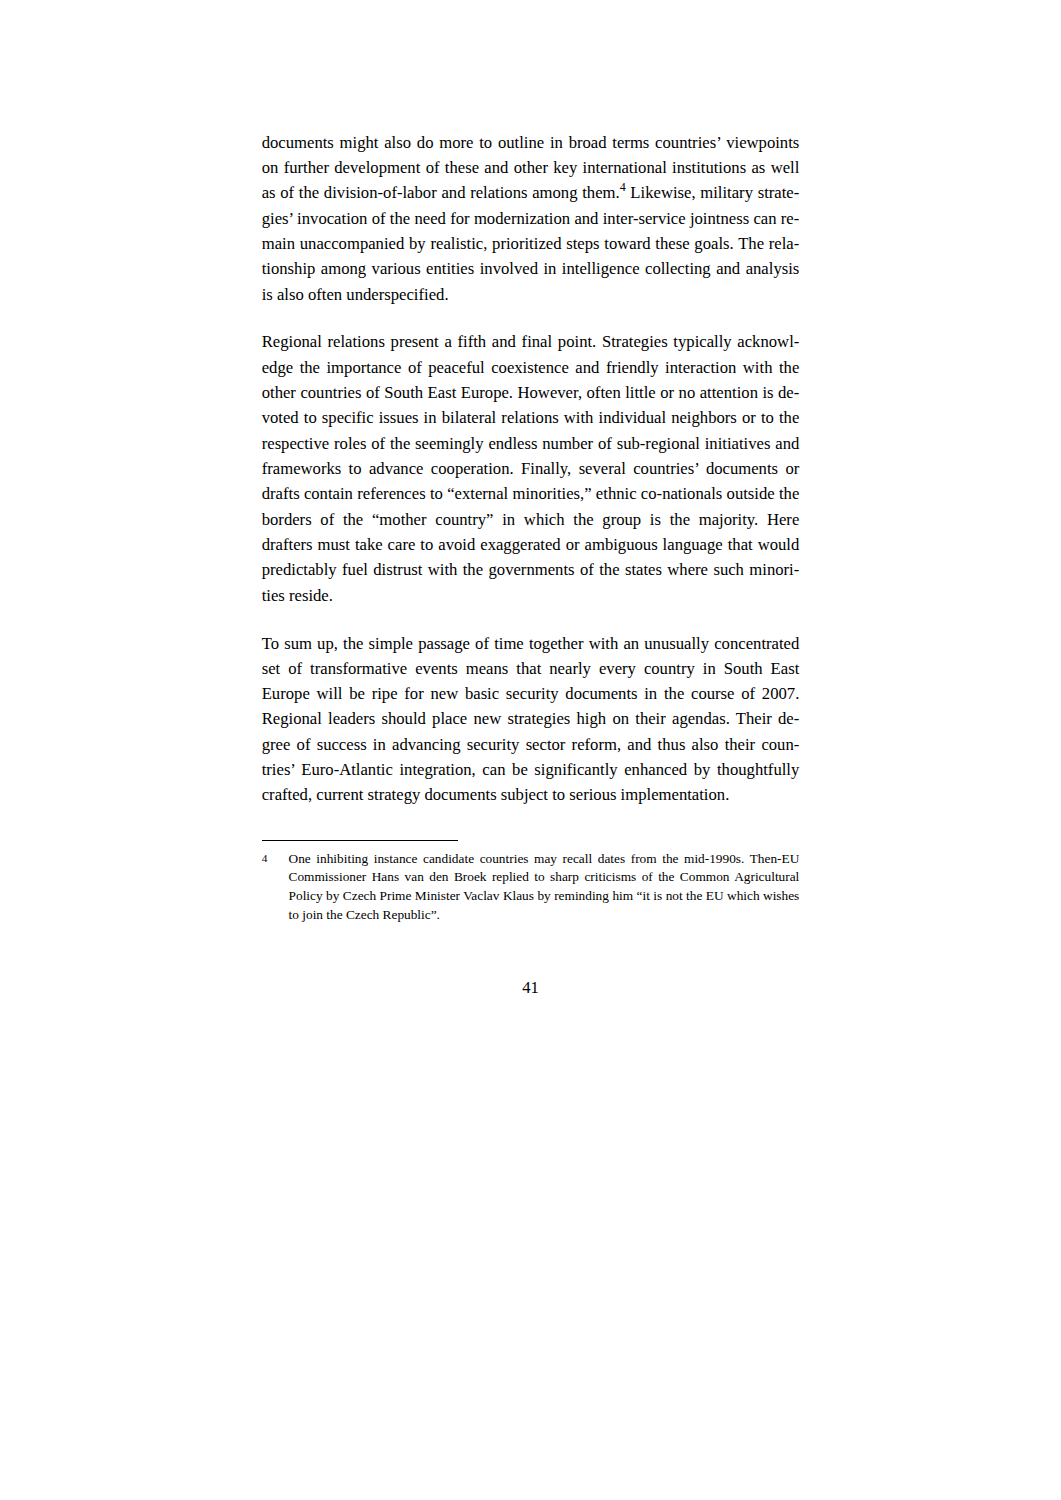documents might also do more to outline in broad terms countries’ viewpoints on further development of these and other key international institutions as well as of the division-of-labor and relations among them.4 Likewise, military strategies’ invocation of the need for modernization and inter-service jointness can remain unaccompanied by realistic, prioritized steps toward these goals. The relationship among various entities involved in intelligence collecting and analysis is also often underspecified.
Regional relations present a fifth and final point. Strategies typically acknowledge the importance of peaceful coexistence and friendly interaction with the other countries of South East Europe. However, often little or no attention is devoted to specific issues in bilateral relations with individual neighbors or to the respective roles of the seemingly endless number of sub-regional initiatives and frameworks to advance cooperation. Finally, several countries’ documents or drafts contain references to “external minorities,” ethnic co-nationals outside the borders of the “mother country” in which the group is the majority. Here drafters must take care to avoid exaggerated or ambiguous language that would predictably fuel distrust with the governments of the states where such minorities reside.
To sum up, the simple passage of time together with an unusually concentrated set of transformative events means that nearly every country in South East Europe will be ripe for new basic security documents in the course of 2007. Regional leaders should place new strategies high on their agendas. Their degree of success in advancing security sector reform, and thus also their countries’ Euro-Atlantic integration, can be significantly enhanced by thoughtfully crafted, current strategy documents subject to serious implementation.
4
One inhibiting instance candidate countries may recall dates from the mid-1990s. Then-EU Commissioner Hans van den Broek replied to sharp criticisms of the Common Agricultural Policy by Czech Prime Minister Vaclav Klaus by reminding him “it is not the EU which wishes to join the Czech Republic”.
41